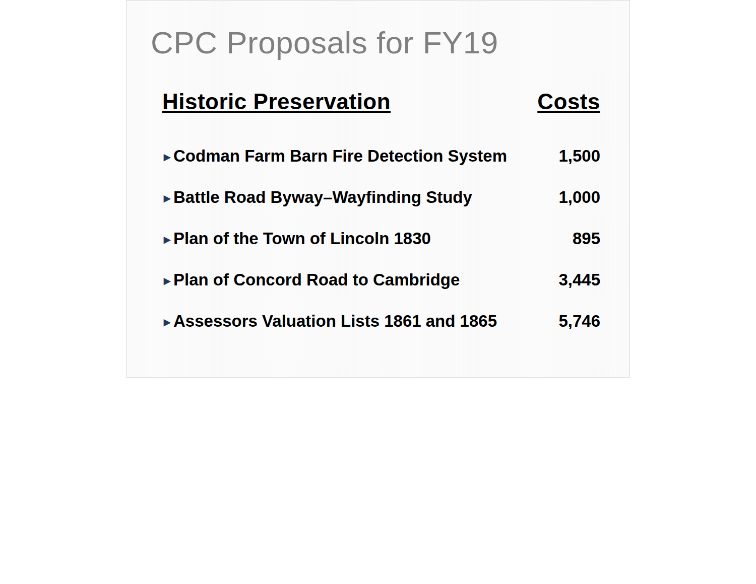CPC Proposals for FY19
| Historic Preservation | Costs |
| --- | --- |
| ▸ Codman Farm Barn Fire Detection System | 1,500 |
| ▸ Battle Road Byway–Wayfinding Study | 1,000 |
| ▸ Plan of the Town of Lincoln 1830 | 895 |
| ▸ Plan of Concord Road to Cambridge | 3,445 |
| ▸ Assessors Valuation Lists 1861 and 1865 | 5,746 |